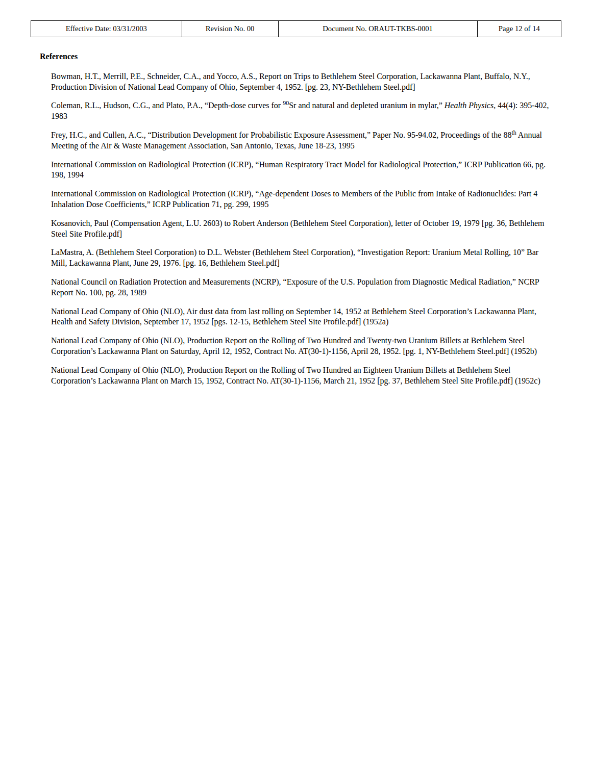| Effective Date: 03/31/2003 | Revision No. 00 | Document No. ORAUT-TKBS-0001 | Page 12 of 14 |
References
Bowman, H.T., Merrill, P.E., Schneider, C.A., and Yocco, A.S., Report on Trips to Bethlehem Steel Corporation, Lackawanna Plant, Buffalo, N.Y., Production Division of National Lead Company of Ohio, September 4, 1952. [pg. 23, NY-Bethlehem Steel.pdf]
Coleman, R.L., Hudson, C.G., and Plato, P.A., “Depth-dose curves for 90Sr and natural and depleted uranium in mylar,” Health Physics, 44(4): 395-402, 1983
Frey, H.C., and Cullen, A.C., “Distribution Development for Probabilistic Exposure Assessment,” Paper No. 95-94.02, Proceedings of the 88th Annual Meeting of the Air & Waste Management Association, San Antonio, Texas, June 18-23, 1995
International Commission on Radiological Protection (ICRP), “Human Respiratory Tract Model for Radiological Protection,” ICRP Publication 66, pg. 198, 1994
International Commission on Radiological Protection (ICRP), “Age-dependent Doses to Members of the Public from Intake of Radionuclides: Part 4 Inhalation Dose Coefficients,” ICRP Publication 71, pg. 299, 1995
Kosanovich, Paul (Compensation Agent, L.U. 2603) to Robert Anderson (Bethlehem Steel Corporation), letter of October 19, 1979 [pg. 36, Bethlehem Steel Site Profile.pdf]
LaMastra, A. (Bethlehem Steel Corporation) to D.L. Webster (Bethlehem Steel Corporation), “Investigation Report: Uranium Metal Rolling, 10” Bar Mill, Lackawanna Plant, June 29, 1976. [pg. 16, Bethlehem Steel.pdf]
National Council on Radiation Protection and Measurements (NCRP), “Exposure of the U.S. Population from Diagnostic Medical Radiation,” NCRP Report No. 100, pg. 28, 1989
National Lead Company of Ohio (NLO), Air dust data from last rolling on September 14, 1952 at Bethlehem Steel Corporation’s Lackawanna Plant, Health and Safety Division, September 17, 1952 [pgs. 12-15, Bethlehem Steel Site Profile.pdf] (1952a)
National Lead Company of Ohio (NLO), Production Report on the Rolling of Two Hundred and Twenty-two Uranium Billets at Bethlehem Steel Corporation’s Lackawanna Plant on Saturday, April 12, 1952, Contract No. AT(30-1)-1156, April 28, 1952. [pg. 1, NY-Bethlehem Steel.pdf] (1952b)
National Lead Company of Ohio (NLO), Production Report on the Rolling of Two Hundred an Eighteen Uranium Billets at Bethlehem Steel Corporation’s Lackawanna Plant on March 15, 1952, Contract No. AT(30-1)-1156, March 21, 1952 [pg. 37, Bethlehem Steel Site Profile.pdf] (1952c)